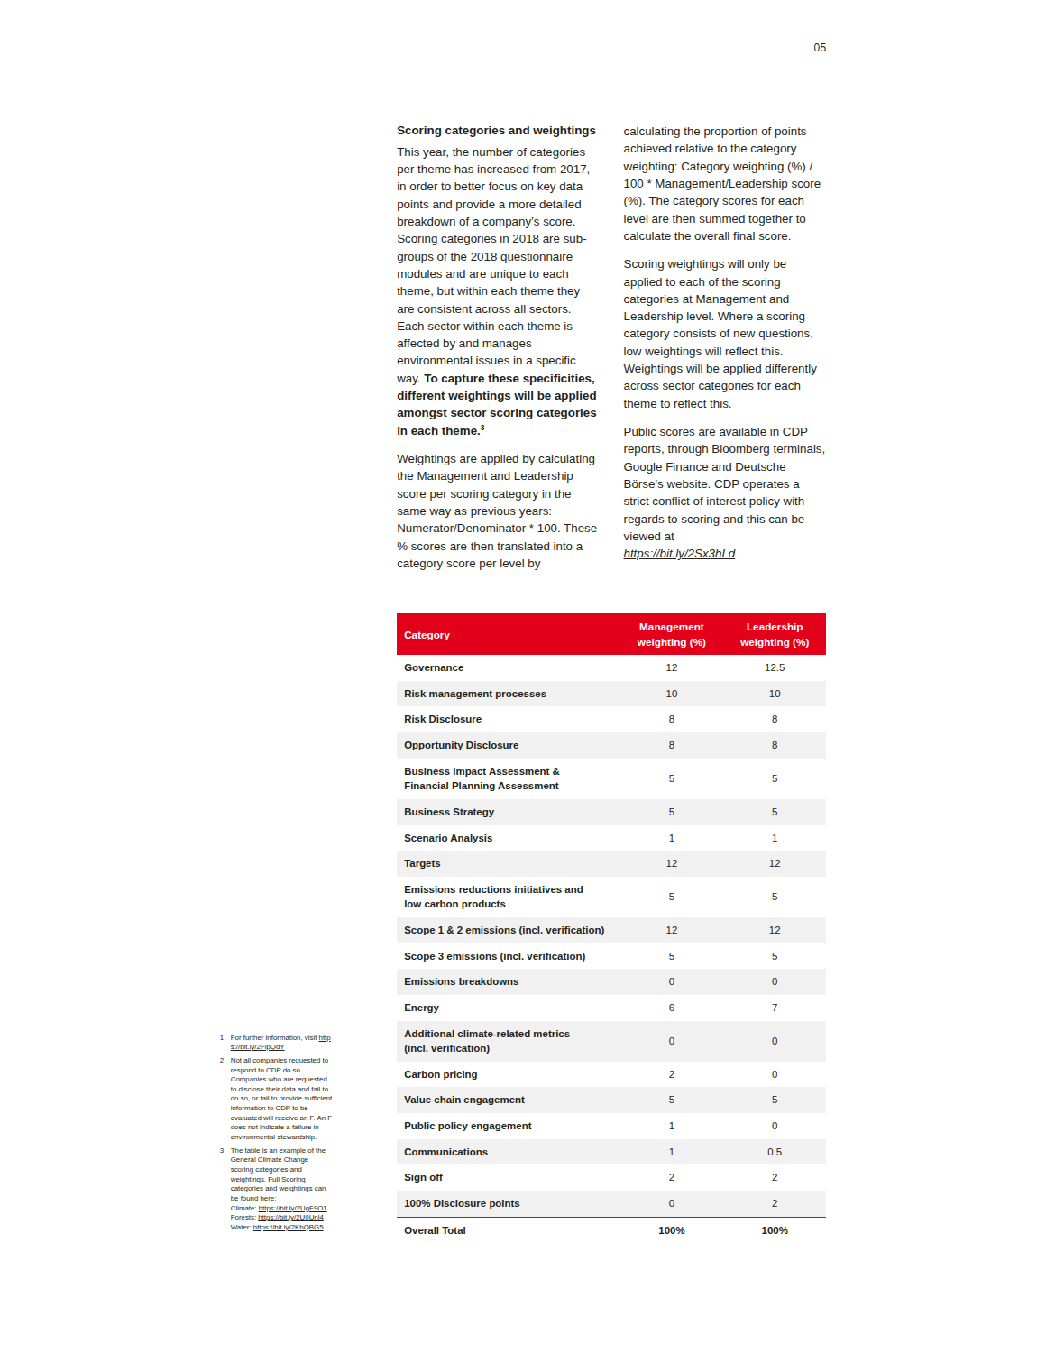05
Scoring categories and weightings
This year, the number of categories per theme has increased from 2017, in order to better focus on key data points and provide a more detailed breakdown of a company’s score. Scoring categories in 2018 are sub-groups of the 2018 questionnaire modules and are unique to each theme, but within each theme they are consistent across all sectors. Each sector within each theme is affected by and manages environmental issues in a specific way. To capture these specificities, different weightings will be applied amongst sector scoring categories in each theme.3
Weightings are applied by calculating the Management and Leadership score per scoring category in the same way as previous years: Numerator/Denominator * 100. These % scores are then translated into a category score per level by
calculating the proportion of points achieved relative to the category weighting: Category weighting (%) / 100 * Management/Leadership score (%). The category scores for each level are then summed together to calculate the overall final score.
Scoring weightings will only be applied to each of the scoring categories at Management and Leadership level. Where a scoring category consists of new questions, low weightings will reflect this. Weightings will be applied differently across sector categories for each theme to reflect this.
Public scores are available in CDP reports, through Bloomberg terminals, Google Finance and Deutsche Börse’s website. CDP operates a strict conflict of interest policy with regards to scoring and this can be viewed at
https://bit.ly/2Sx3hLd
| Category | Management weighting (%) | Leadership weighting (%) |
| --- | --- | --- |
| Governance | 12 | 12.5 |
| Risk management processes | 10 | 10 |
| Risk Disclosure | 8 | 8 |
| Opportunity Disclosure | 8 | 8 |
| Business Impact Assessment & Financial Planning Assessment | 5 | 5 |
| Business Strategy | 5 | 5 |
| Scenario Analysis | 1 | 1 |
| Targets | 12 | 12 |
| Emissions reductions initiatives and low carbon products | 5 | 5 |
| Scope 1 & 2 emissions (incl. verification) | 12 | 12 |
| Scope 3 emissions (incl. verification) | 5 | 5 |
| Emissions breakdowns | 0 | 0 |
| Energy | 6 | 7 |
| Additional climate-related metrics (incl. verification) | 0 | 0 |
| Carbon pricing | 2 | 0 |
| Value chain engagement | 5 | 5 |
| Public policy engagement | 1 | 0 |
| Communications | 1 | 0.5 |
| Sign off | 2 | 2 |
| 100% Disclosure points | 0 | 2 |
| Overall Total | 100% | 100% |
1 For further information, visit https://bit.ly/2FlpQdY
2 Not all companies requested to respond to CDP do so. Companies who are requested to disclose their data and fail to do so, or fail to provide sufficient information to CDP to be evaluated will receive an F. An F does not indicate a failure in environmental stewardship.
3 The table is an example of the General Climate Change scoring categories and weightings. Full Scoring categories and weightings can be found here:
Climate: https://bit.ly/2UgF9O1
Forests: https://bit.ly/2U0Unl4
Water: https://bit.ly/2KbQBG5